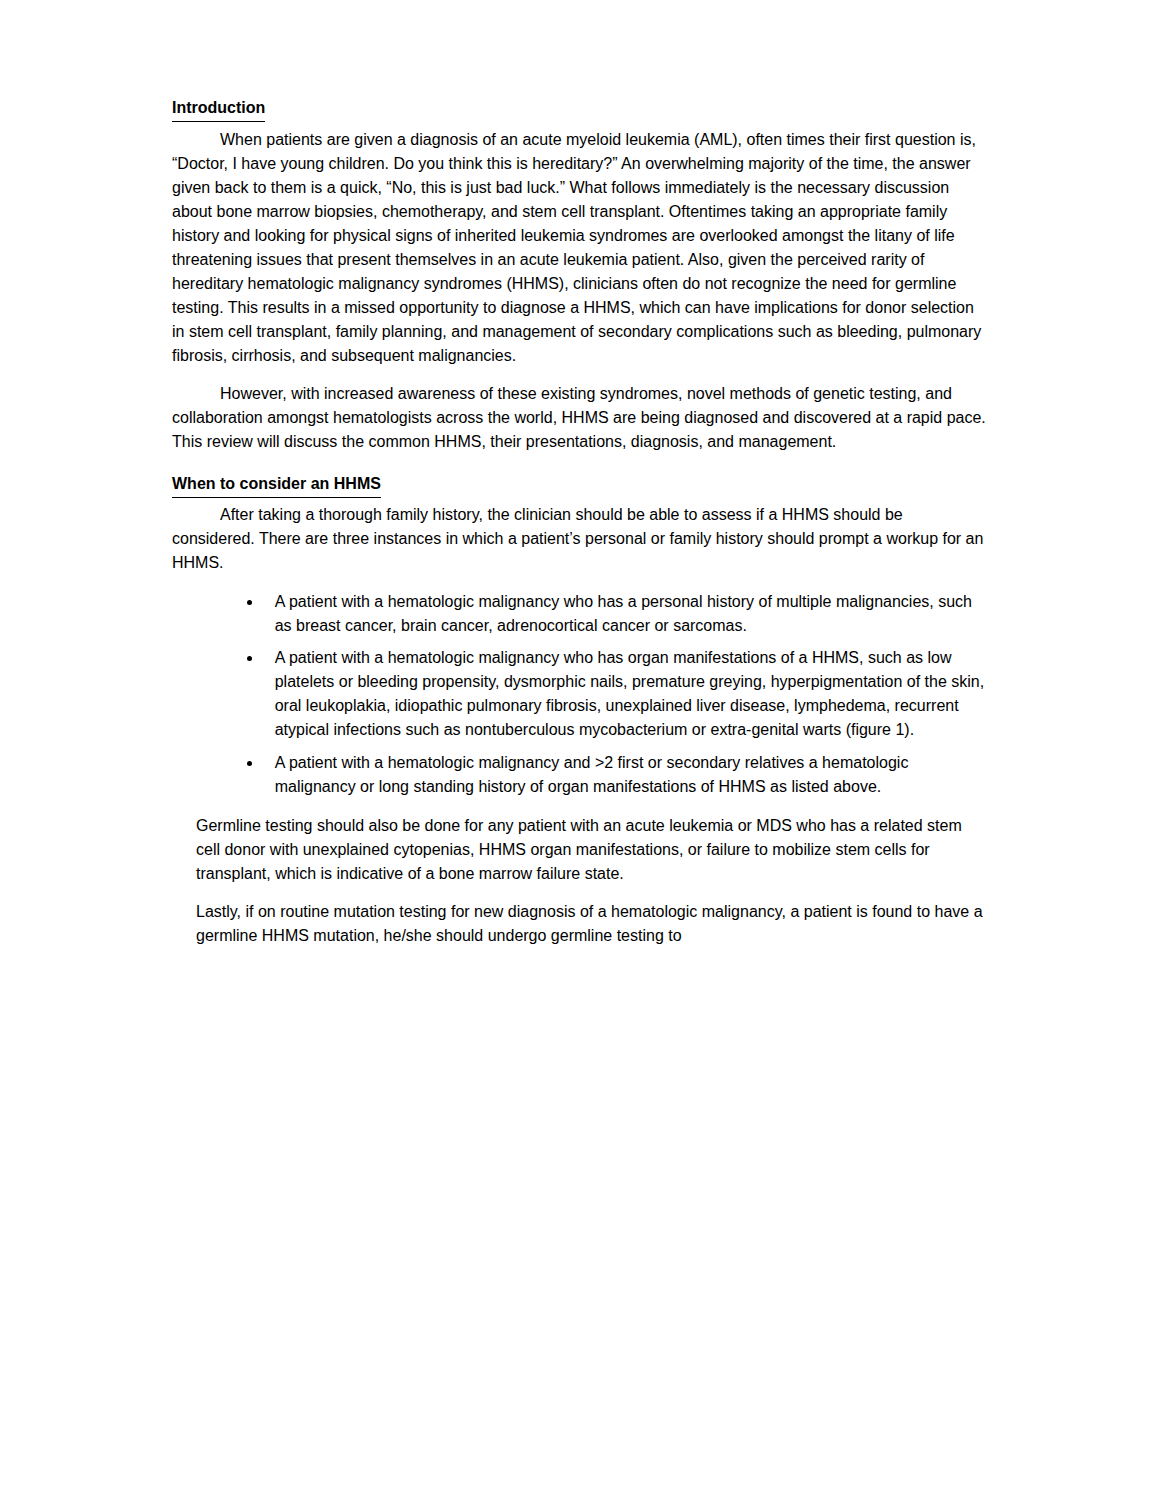Introduction
When patients are given a diagnosis of an acute myeloid leukemia (AML), often times their first question is, “Doctor, I have young children. Do you think this is hereditary?” An overwhelming majority of the time, the answer given back to them is a quick, “No, this is just bad luck.” What follows immediately is the necessary discussion about bone marrow biopsies, chemotherapy, and stem cell transplant. Oftentimes taking an appropriate family history and looking for physical signs of inherited leukemia syndromes are overlooked amongst the litany of life threatening issues that present themselves in an acute leukemia patient. Also, given the perceived rarity of hereditary hematologic malignancy syndromes (HHMS), clinicians often do not recognize the need for germline testing. This results in a missed opportunity to diagnose a HHMS, which can have implications for donor selection in stem cell transplant, family planning, and management of secondary complications such as bleeding, pulmonary fibrosis, cirrhosis, and subsequent malignancies.
However, with increased awareness of these existing syndromes, novel methods of genetic testing, and collaboration amongst hematologists across the world, HHMS are being diagnosed and discovered at a rapid pace. This review will discuss the common HHMS, their presentations, diagnosis, and management.
When to consider an HHMS
After taking a thorough family history, the clinician should be able to assess if a HHMS should be considered. There are three instances in which a patient’s personal or family history should prompt a workup for an HHMS.
A patient with a hematologic malignancy who has a personal history of multiple malignancies, such as breast cancer, brain cancer, adrenocortical cancer or sarcomas.
A patient with a hematologic malignancy who has organ manifestations of a HHMS, such as low platelets or bleeding propensity, dysmorphic nails, premature greying, hyperpigmentation of the skin, oral leukoplakia, idiopathic pulmonary fibrosis, unexplained liver disease, lymphedema, recurrent atypical infections such as nontuberculous mycobacterium or extra-genital warts (figure 1).
A patient with a hematologic malignancy and >2 first or secondary relatives a hematologic malignancy or long standing history of organ manifestations of HHMS as listed above.
Germline testing should also be done for any patient with an acute leukemia or MDS who has a related stem cell donor with unexplained cytopenias, HHMS organ manifestations, or failure to mobilize stem cells for transplant, which is indicative of a bone marrow failure state.
Lastly, if on routine mutation testing for new diagnosis of a hematologic malignancy, a patient is found to have a germline HHMS mutation, he/she should undergo germline testing to